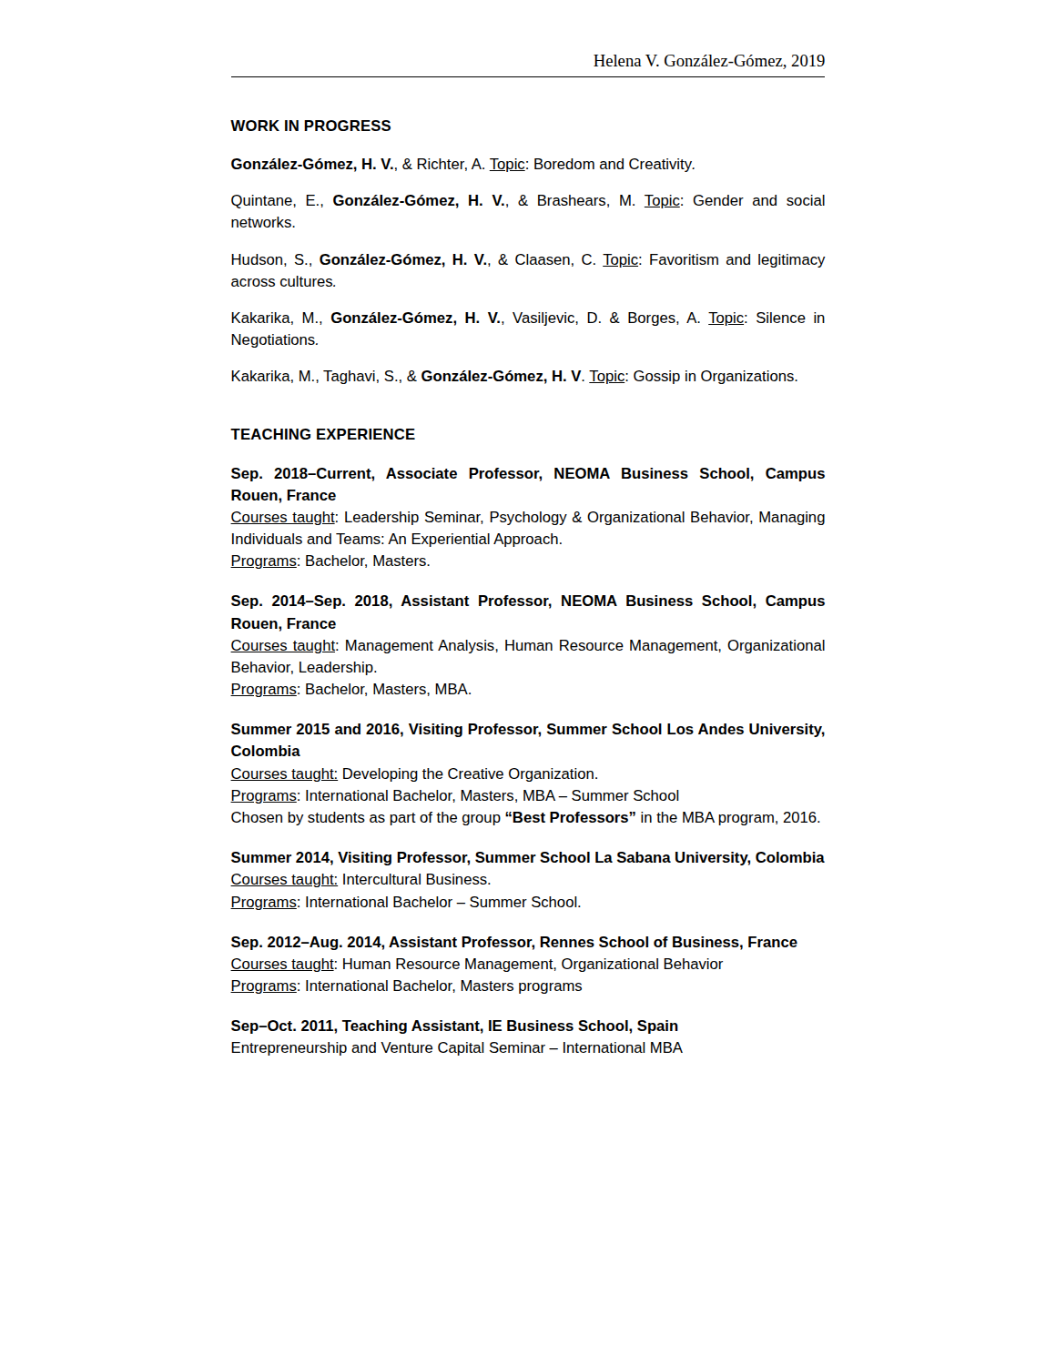Helena V. González-Gómez, 2019
WORK IN PROGRESS
González-Gómez, H. V., & Richter, A. Topic: Boredom and Creativity.
Quintane, E., González-Gómez, H. V., & Brashears, M. Topic: Gender and social networks.
Hudson, S., González-Gómez, H. V., & Claasen, C. Topic: Favoritism and legitimacy across cultures.
Kakarika, M., González-Gómez, H. V., Vasiljevic, D. & Borges, A. Topic: Silence in Negotiations.
Kakarika, M., Taghavi, S., & González-Gómez, H. V. Topic: Gossip in Organizations.
TEACHING EXPERIENCE
Sep. 2018–Current, Associate Professor, NEOMA Business School, Campus Rouen, France
Courses taught: Leadership Seminar, Psychology & Organizational Behavior, Managing Individuals and Teams: An Experiential Approach.
Programs: Bachelor, Masters.
Sep. 2014–Sep. 2018, Assistant Professor, NEOMA Business School, Campus Rouen, France
Courses taught: Management Analysis, Human Resource Management, Organizational Behavior, Leadership.
Programs: Bachelor, Masters, MBA.
Summer 2015 and 2016, Visiting Professor, Summer School Los Andes University, Colombia
Courses taught: Developing the Creative Organization.
Programs: International Bachelor, Masters, MBA – Summer School
Chosen by students as part of the group “Best Professors” in the MBA program, 2016.
Summer 2014, Visiting Professor, Summer School La Sabana University, Colombia
Courses taught: Intercultural Business.
Programs: International Bachelor – Summer School.
Sep. 2012–Aug. 2014, Assistant Professor, Rennes School of Business, France
Courses taught: Human Resource Management, Organizational Behavior
Programs: International Bachelor, Masters programs
Sep–Oct. 2011, Teaching Assistant, IE Business School, Spain
Entrepreneurship and Venture Capital Seminar – International MBA